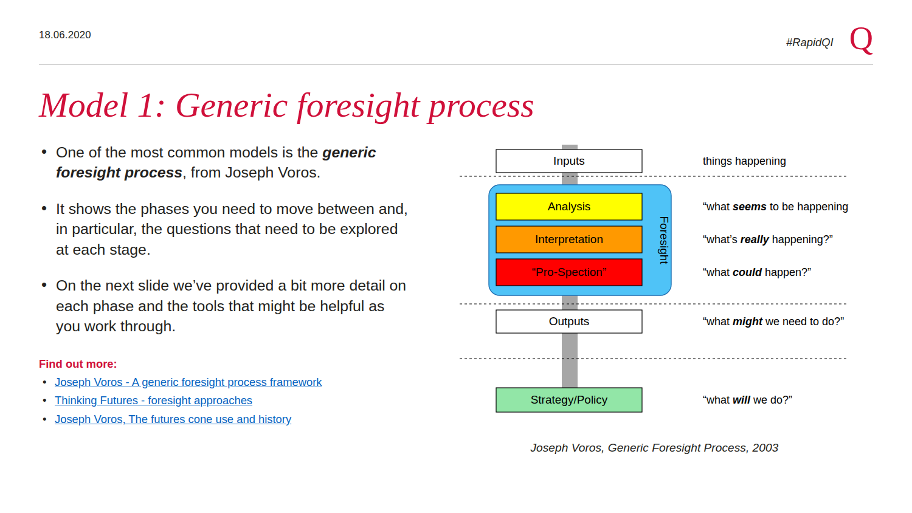18.06.2020
#RapidQI Q
Model 1: Generic foresight process
One of the most common models is the generic foresight process, from Joseph Voros.
It shows the phases you need to move between and, in particular, the questions that need to be explored at each stage.
On the next slide we’ve provided a bit more detail on each phase and the tools that might be helpful as you work through.
Find out more:
Joseph Voros - A generic foresight process framework
Thinking Futures - foresight approaches
Joseph Voros, The futures cone use and history
Generic Foresight Process diagram Inputs flow into a Foresight stage containing Analysis, Interpretation and Pro-Spection, then to Outputs and finally Strategy/Policy. Each stage is paired with a guiding question. Inputs Analysis Interpretation “Pro-Spection” Foresight Outputs Strategy/Policy things happening “what seems to be happening?” “what’s really happening?” “what could happen?” “what might we need to do?” “what will we do?”
Joseph Voros, Generic Foresight Process, 2003